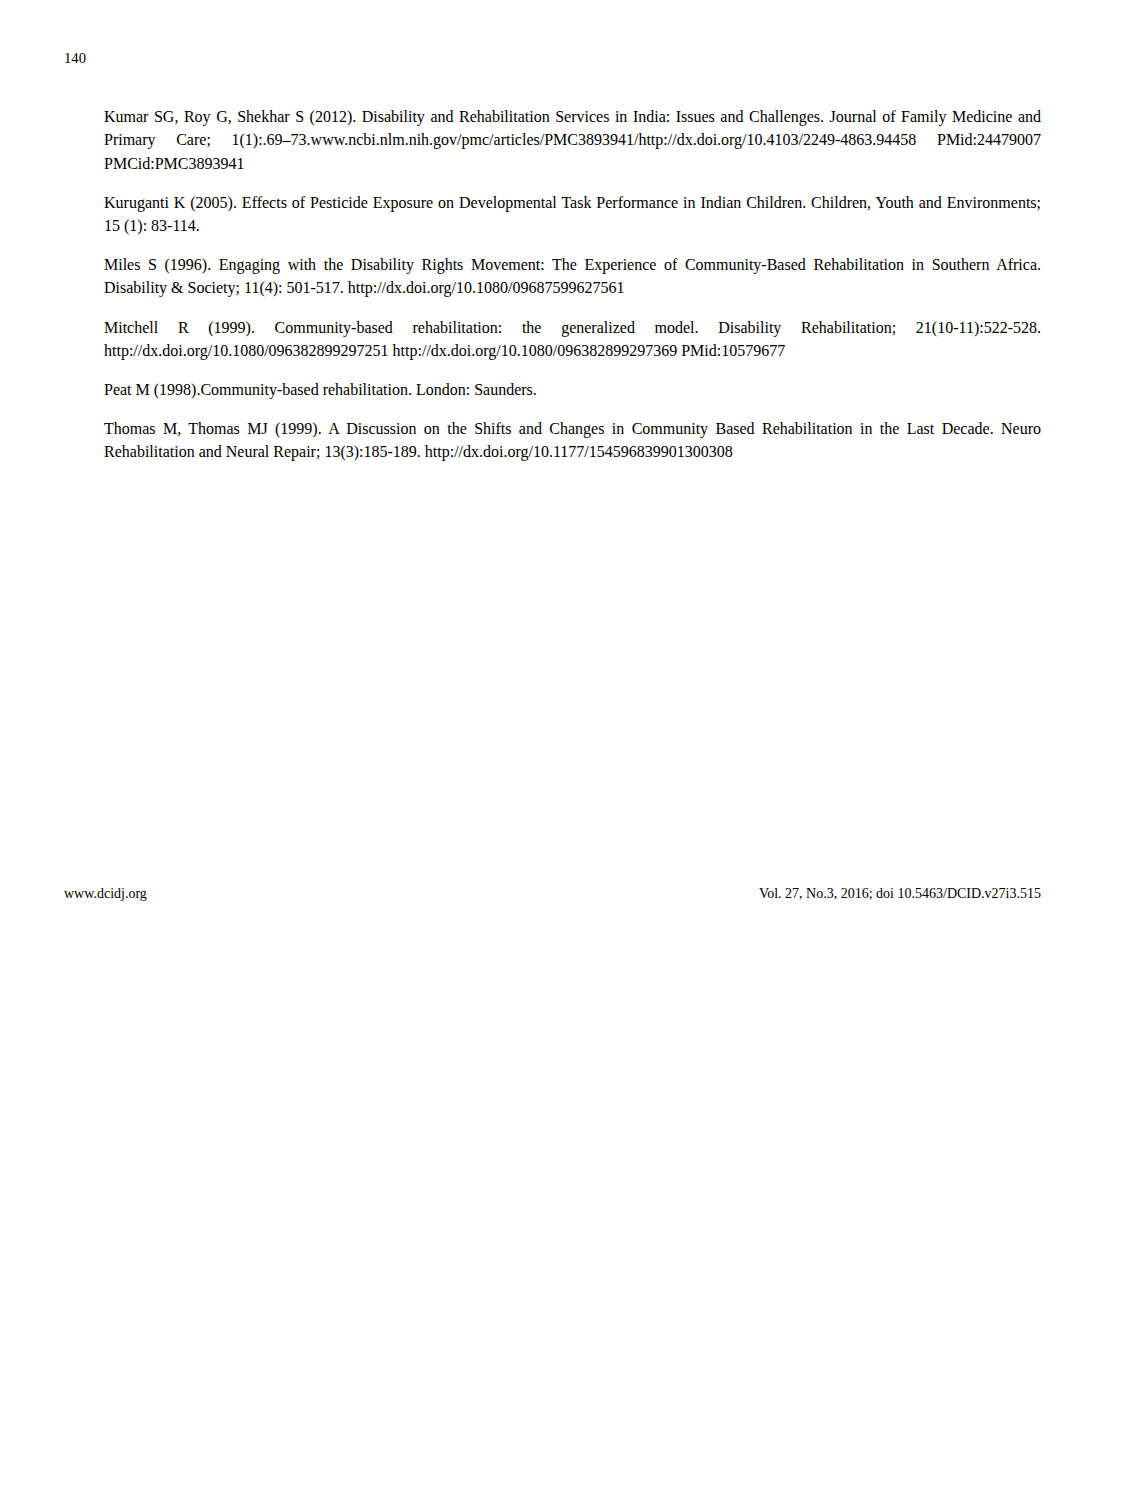140
Kumar SG, Roy G, Shekhar S (2012). Disability and Rehabilitation Services in India: Issues and Challenges. Journal of Family Medicine and Primary Care; 1(1):.69–73.www.ncbi.nlm.nih.gov/pmc/articles/PMC3893941/http://dx.doi.org/10.4103/2249-4863.94458 PMid:24479007 PMCid:PMC3893941
Kuruganti K (2005). Effects of Pesticide Exposure on Developmental Task Performance in Indian Children. Children, Youth and Environments; 15 (1): 83-114.
Miles S (1996). Engaging with the Disability Rights Movement: The Experience of Community-Based Rehabilitation in Southern Africa. Disability & Society; 11(4): 501-517. http://dx.doi.org/10.1080/09687599627561
Mitchell R (1999). Community-based rehabilitation: the generalized model. Disability Rehabilitation; 21(10-11):522-528. http://dx.doi.org/10.1080/096382899297251 http://dx.doi.org/10.1080/096382899297369 PMid:10579677
Peat M (1998).Community-based rehabilitation. London: Saunders.
Thomas M, Thomas MJ (1999). A Discussion on the Shifts and Changes in Community Based Rehabilitation in the Last Decade. Neuro Rehabilitation and Neural Repair; 13(3):185-189. http://dx.doi.org/10.1177/154596839901300308
www.dcidj.org
Vol. 27, No.3, 2016; doi 10.5463/DCID.v27i3.515